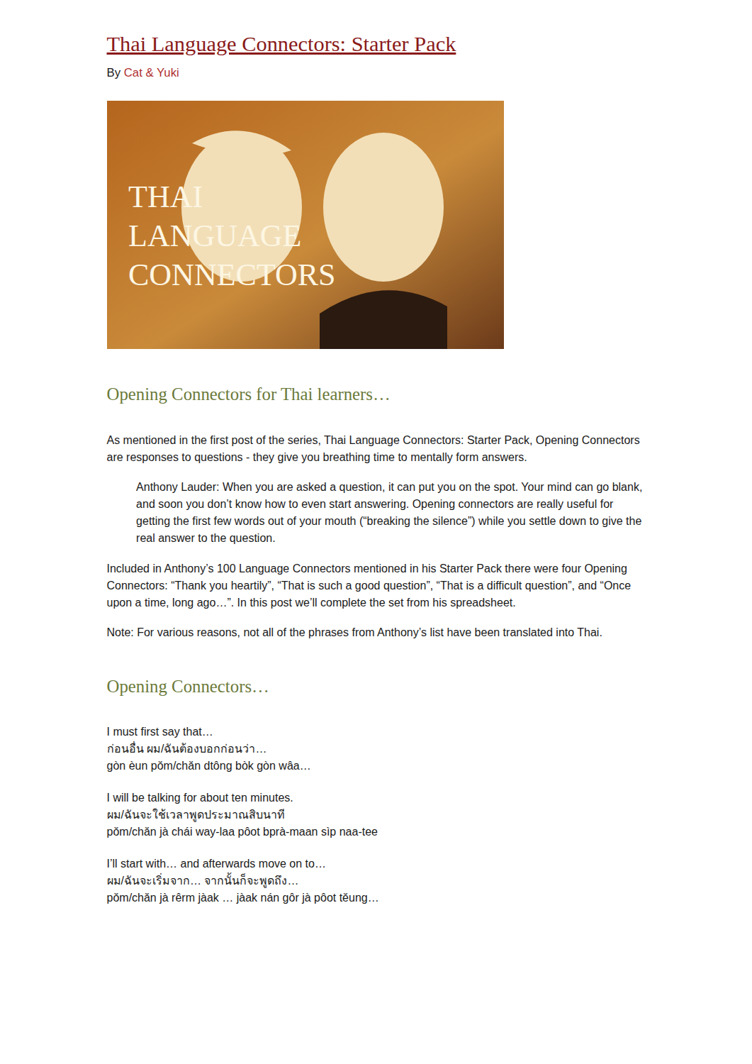Thai Language Connectors: Starter Pack
By Cat & Yuki
Opening Connectors for Thai learners…
As mentioned in the first post of the series, Thai Language Connectors: Starter Pack, Opening Connectors are responses to questions - they give you breathing time to mentally form answers.
Anthony Lauder: When you are asked a question, it can put you on the spot. Your mind can go blank, and soon you don’t know how to even start answering. Opening connectors are really useful for getting the first few words out of your mouth (“breaking the silence”) while you settle down to give the real answer to the question.
Included in Anthony’s 100 Language Connectors mentioned in his Starter Pack there were four Opening Connectors: “Thank you heartily”, “That is such a good question”, “That is a difficult question”, and “Once upon a time, long ago…”. In this post we’ll complete the set from his spreadsheet.
Note: For various reasons, not all of the phrases from Anthony’s list have been translated into Thai.
Opening Connectors…
I must first say that… ก่อนอื่น ผม/ฉันต้องบอกก่อนว่า… gòn èun pŏm/chăn dtông bòk gòn wâa…
I will be talking for about ten minutes. ผม/ฉันจะใช้เวลาพูดประมาณสิบนาที pŏm/chăn jà chái way-laa pôot bprà-maan sìp naa-tee
I’ll start with… and afterwards move on to… ผม/ฉันจะเริ่มจาก… จากนั้นก็จะพูดถึง… pŏm/chăn jà rêrm jàak … jàak nán gôr jà pôot tĕung…